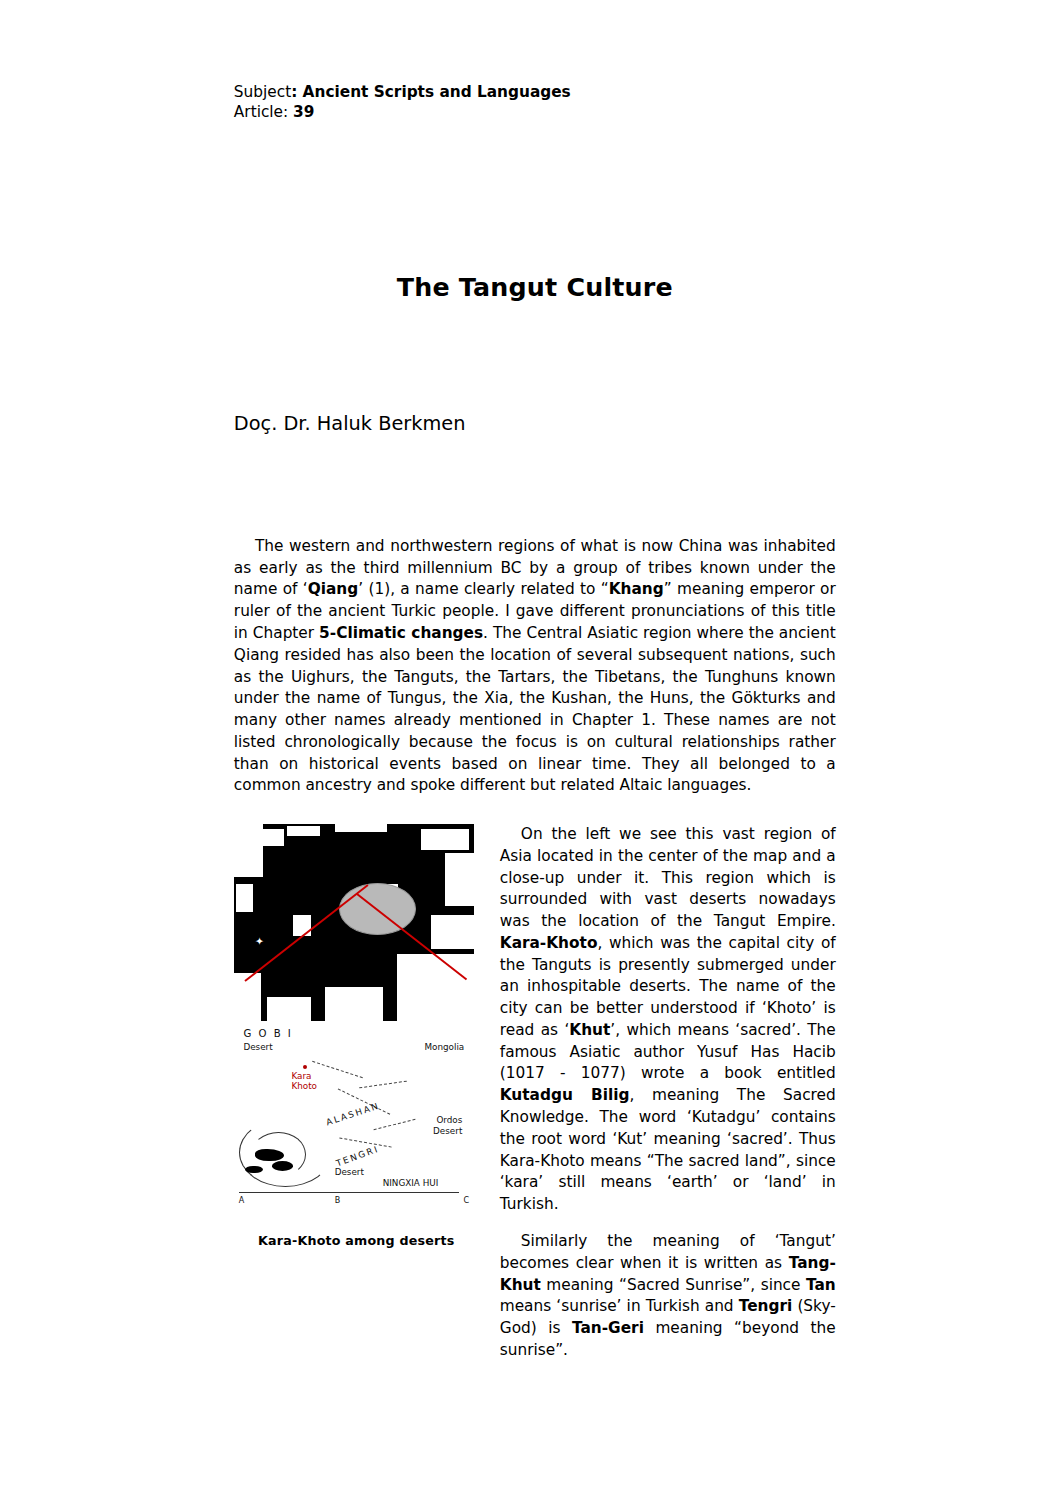Subject: Ancient Scripts and Languages
Article: 39
The Tangut Culture
Doç. Dr. Haluk Berkmen
The western and northwestern regions of what is now China was inhabited as early as the third millennium BC by a group of tribes known under the name of ‘Qiang’ (1), a name clearly related to “Khang” meaning emperor or ruler of the ancient Turkic people. I gave different pronunciations of this title in Chapter 5-Climatic changes. The Central Asiatic region where the ancient Qiang resided has also been the location of several subsequent nations, such as the Uighurs, the Tanguts, the Tartars, the Tibetans, the Tunghuns known under the name of Tungus, the Xia, the Kushan, the Huns, the Gökturks and many other names already mentioned in Chapter 1. These names are not listed chronologically because the focus is on cultural relationships rather than on historical events based on linear time. They all belonged to a common ancestry and spoke different but related Altaic languages.
✦
G O B I Desert Mongolia
Kara
Khoto
ALASHAN Ordos Desert TENGRI Desert
A B C NINGXIA HUI
Kara-Khoto among deserts
On the left we see this vast region of Asia located in the center of the map and a close-up under it. This region which is surrounded with vast deserts nowadays was the location of the Tangut Empire. Kara-Khoto, which was the capital city of the Tanguts is presently submerged under an inhospitable deserts. The name of the city can be better understood if ‘Khoto’ is read as ‘Khut’, which means ‘sacred’. The famous Asiatic author Yusuf Has Hacib (1017 - 1077) wrote a book entitled Kutadgu Bilig, meaning The Sacred Knowledge. The word ‘Kutadgu’ contains the root word ‘Kut’ meaning ‘sacred’. Thus Kara-Khoto means “The sacred land”, since ‘kara’ still means ‘earth’ or ‘land’ in Turkish.
Similarly the meaning of ‘Tangut’ becomes clear when it is written as Tang-Khut meaning “Sacred Sunrise”, since Tan means ‘sunrise’ in Turkish and Tengri (Sky-God) is Tan-Geri meaning “beyond the sunrise”.